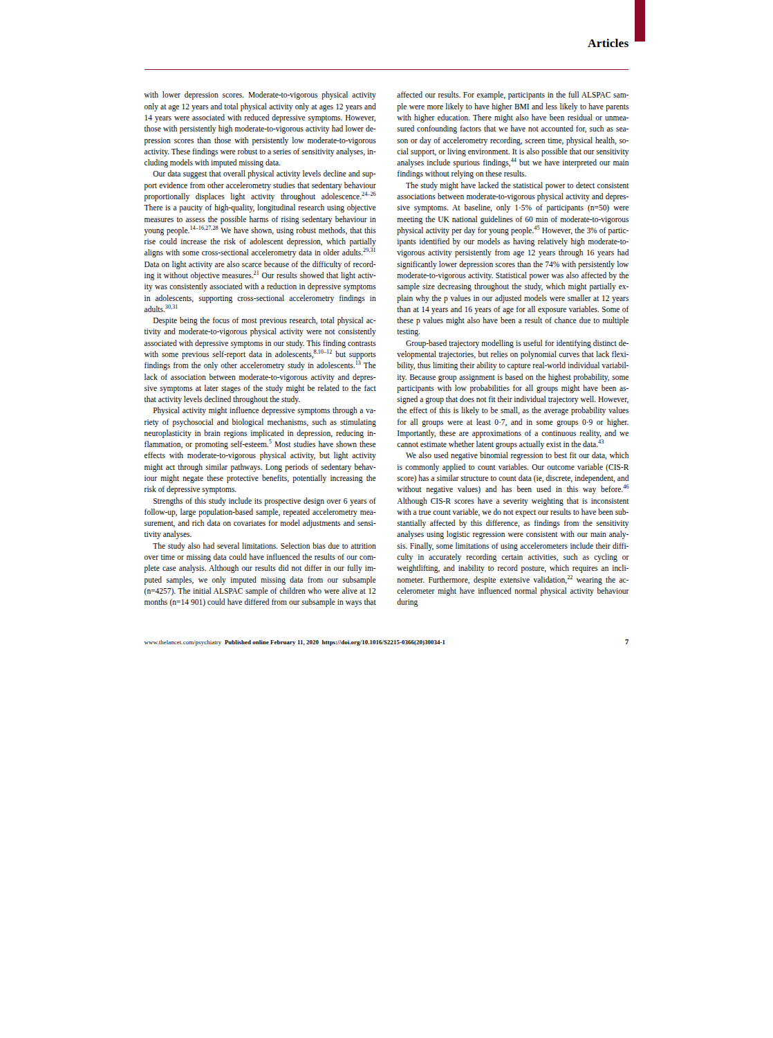Articles
with lower depression scores. Moderate-to-vigorous physical activity only at age 12 years and total physical activity only at ages 12 years and 14 years were associated with reduced depressive symptoms. However, those with persistently high moderate-to-vigorous activity had lower depression scores than those with persistently low moderate-to-vigorous activity. These findings were robust to a series of sensitivity analyses, including models with imputed missing data.
Our data suggest that overall physical activity levels decline and support evidence from other accelerometry studies that sedentary behaviour proportionally displaces light activity throughout adolescence.24–26 There is a paucity of high-quality, longitudinal research using objective measures to assess the possible harms of rising sedentary behaviour in young people.14–16,27,28 We have shown, using robust methods, that this rise could increase the risk of adolescent depression, which partially aligns with some cross-sectional accelerometry data in older adults.29,31 Data on light activity are also scarce because of the difficulty of recording it without objective measures.21 Our results showed that light activity was consistently associated with a reduction in depressive symptoms in adolescents, supporting cross-sectional accelerometry findings in adults.30,31
Despite being the focus of most previous research, total physical activity and moderate-to-vigorous physical activity were not consistently associated with depressive symptoms in our study. This finding contrasts with some previous self-report data in adolescents,8,10–12 but supports findings from the only other accelerometry study in adolescents.13 The lack of association between moderate-to-vigorous activity and depressive symptoms at later stages of the study might be related to the fact that activity levels declined throughout the study.
Physical activity might influence depressive symptoms through a variety of psychosocial and biological mechanisms, such as stimulating neuroplasticity in brain regions implicated in depression, reducing inflammation, or promoting self-esteem.5 Most studies have shown these effects with moderate-to-vigorous physical activity, but light activity might act through similar pathways. Long periods of sedentary behaviour might negate these protective benefits, potentially increasing the risk of depressive symptoms.
Strengths of this study include its prospective design over 6 years of follow-up, large population-based sample, repeated accelerometry measurement, and rich data on covariates for model adjustments and sensitivity analyses.
The study also had several limitations. Selection bias due to attrition over time or missing data could have influenced the results of our complete case analysis. Although our results did not differ in our fully imputed samples, we only imputed missing data from our subsample (n=4257). The initial ALSPAC sample of children who were alive at 12 months (n=14 901) could have differed from our subsample in ways that affected our results. For example, participants in the full ALSPAC sample were more likely to have higher BMI and less likely to have parents with higher education. There might also have been residual or unmeasured confounding factors that we have not accounted for, such as season or day of accelerometry recording, screen time, physical health, social support, or living environment. It is also possible that our sensitivity analyses include spurious findings,44 but we have interpreted our main findings without relying on these results.
The study might have lacked the statistical power to detect consistent associations between moderate-to-vigorous physical activity and depressive symptoms. At baseline, only 1·5% of participants (n=50) were meeting the UK national guidelines of 60 min of moderate-to-vigorous physical activity per day for young people.45 However, the 3% of participants identified by our models as having relatively high moderate-to-vigorous activity persistently from age 12 years through 16 years had significantly lower depression scores than the 74% with persistently low moderate-to-vigorous activity. Statistical power was also affected by the sample size decreasing throughout the study, which might partially explain why the p values in our adjusted models were smaller at 12 years than at 14 years and 16 years of age for all exposure variables. Some of these p values might also have been a result of chance due to multiple testing.
Group-based trajectory modelling is useful for identifying distinct developmental trajectories, but relies on polynomial curves that lack flexibility, thus limiting their ability to capture real-world individual variability. Because group assignment is based on the highest probability, some participants with low probabilities for all groups might have been assigned a group that does not fit their individual trajectory well. However, the effect of this is likely to be small, as the average probability values for all groups were at least 0·7, and in some groups 0·9 or higher. Importantly, these are approximations of a continuous reality, and we cannot estimate whether latent groups actually exist in the data.43
We also used negative binomial regression to best fit our data, which is commonly applied to count variables. Our outcome variable (CIS-R score) has a similar structure to count data (ie, discrete, independent, and without negative values) and has been used in this way before.46 Although CIS-R scores have a severity weighting that is inconsistent with a true count variable, we do not expect our results to have been substantially affected by this difference, as findings from the sensitivity analyses using logistic regression were consistent with our main analysis. Finally, some limitations of using accelerometers include their difficulty in accurately recording certain activities, such as cycling or weightlifting, and inability to record posture, which requires an inclinometer. Furthermore, despite extensive validation,22 wearing the accelerometer might have influenced normal physical activity behaviour during
www.thelancet.com/psychiatry Published online February 11, 2020 https://doi.org/10.1016/S2215-0366(20)30034-1
7